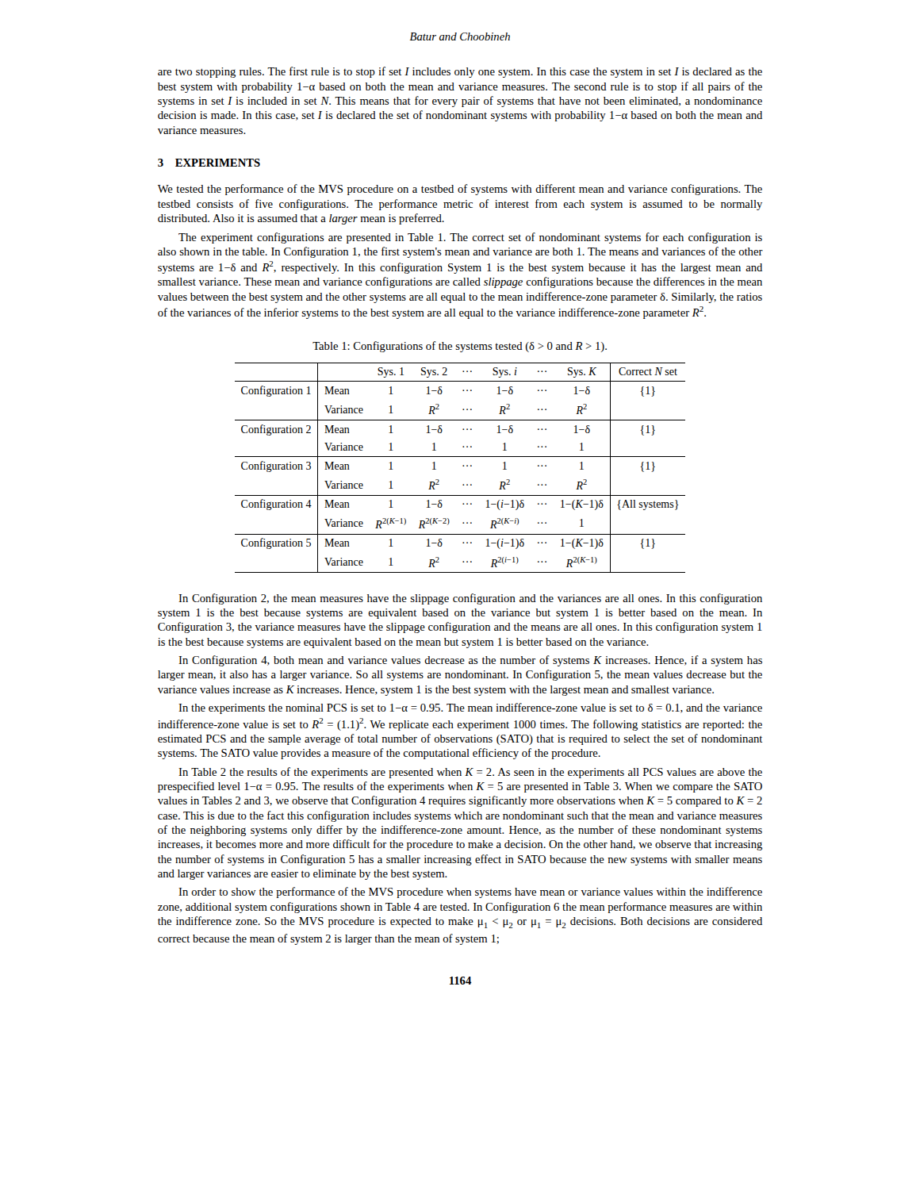Batur and Choobineh
are two stopping rules. The first rule is to stop if set I includes only one system. In this case the system in set I is declared as the best system with probability 1−α based on both the mean and variance measures. The second rule is to stop if all pairs of the systems in set I is included in set N. This means that for every pair of systems that have not been eliminated, a nondominance decision is made. In this case, set I is declared the set of nondominant systems with probability 1−α based on both the mean and variance measures.
3 EXPERIMENTS
We tested the performance of the MVS procedure on a testbed of systems with different mean and variance configurations. The testbed consists of five configurations. The performance metric of interest from each system is assumed to be normally distributed. Also it is assumed that a larger mean is preferred.
The experiment configurations are presented in Table 1. The correct set of nondominant systems for each configuration is also shown in the table. In Configuration 1, the first system's mean and variance are both 1. The means and variances of the other systems are 1−δ and R2, respectively. In this configuration System 1 is the best system because it has the largest mean and smallest variance. These mean and variance configurations are called slippage configurations because the differences in the mean values between the best system and the other systems are all equal to the mean indifference-zone parameter δ. Similarly, the ratios of the variances of the inferior systems to the best system are all equal to the variance indifference-zone parameter R2.
Table 1: Configurations of the systems tested (δ > 0 and R > 1).
| | | Sys. 1 | Sys. 2 | ··· | Sys. i | ··· | Sys. K | Correct N set |
| Configuration 1 | Mean | 1 | 1−δ | ··· | 1−δ | ··· | 1−δ | {1} |
| | Variance | 1 | R 2 | ··· | R 2 | ··· | R 2 | |
| Configuration 2 | Mean | 1 | 1−δ | ··· | 1−δ | ··· | 1−δ | {1} |
| | Variance | 1 | 1 | ··· | 1 | ··· | 1 | |
| Configuration 3 | Mean | 1 | 1 | ··· | 1 | ··· | 1 | {1} |
| | Variance | 1 | R 2 | ··· | R 2 | ··· | R 2 | |
| Configuration 4 | Mean | 1 | 1−δ | ··· | 1−( i −1)δ | ··· | 1−( K −1)δ | {All systems} |
| | Variance | R 2( K −1) | R 2( K −2) | ··· | R 2( K − i ) | ··· | 1 | |
| Configuration 5 | Mean | 1 | 1−δ | ··· | 1−( i −1)δ | ··· | 1−( K −1)δ | {1} |
| | Variance | 1 | R 2 | ··· | R 2( i −1) | ··· | R 2( K −1) | |
In Configuration 2, the mean measures have the slippage configuration and the variances are all ones. In this configuration system 1 is the best because systems are equivalent based on the variance but system 1 is better based on the mean. In Configuration 3, the variance measures have the slippage configuration and the means are all ones. In this configuration system 1 is the best because systems are equivalent based on the mean but system 1 is better based on the variance.
In Configuration 4, both mean and variance values decrease as the number of systems K increases. Hence, if a system has larger mean, it also has a larger variance. So all systems are nondominant. In Configuration 5, the mean values decrease but the variance values increase as K increases. Hence, system 1 is the best system with the largest mean and smallest variance.
In the experiments the nominal PCS is set to 1−α = 0.95. The mean indifference-zone value is set to δ = 0.1, and the variance indifference-zone value is set to R2 = (1.1)2. We replicate each experiment 1000 times. The following statistics are reported: the estimated PCS and the sample average of total number of observations (SATO) that is required to select the set of nondominant systems. The SATO value provides a measure of the computational efficiency of the procedure.
In Table 2 the results of the experiments are presented when K = 2. As seen in the experiments all PCS values are above the prespecified level 1−α = 0.95. The results of the experiments when K = 5 are presented in Table 3. When we compare the SATO values in Tables 2 and 3, we observe that Configuration 4 requires significantly more observations when K = 5 compared to K = 2 case. This is due to the fact this configuration includes systems which are nondominant such that the mean and variance measures of the neighboring systems only differ by the indifference-zone amount. Hence, as the number of these nondominant systems increases, it becomes more and more difficult for the procedure to make a decision. On the other hand, we observe that increasing the number of systems in Configuration 5 has a smaller increasing effect in SATO because the new systems with smaller means and larger variances are easier to eliminate by the best system.
In order to show the performance of the MVS procedure when systems have mean or variance values within the indifference zone, additional system configurations shown in Table 4 are tested. In Configuration 6 the mean performance measures are within the indifference zone. So the MVS procedure is expected to make μ1 < μ2 or μ1 = μ2 decisions. Both decisions are considered correct because the mean of system 2 is larger than the mean of system 1;
1164